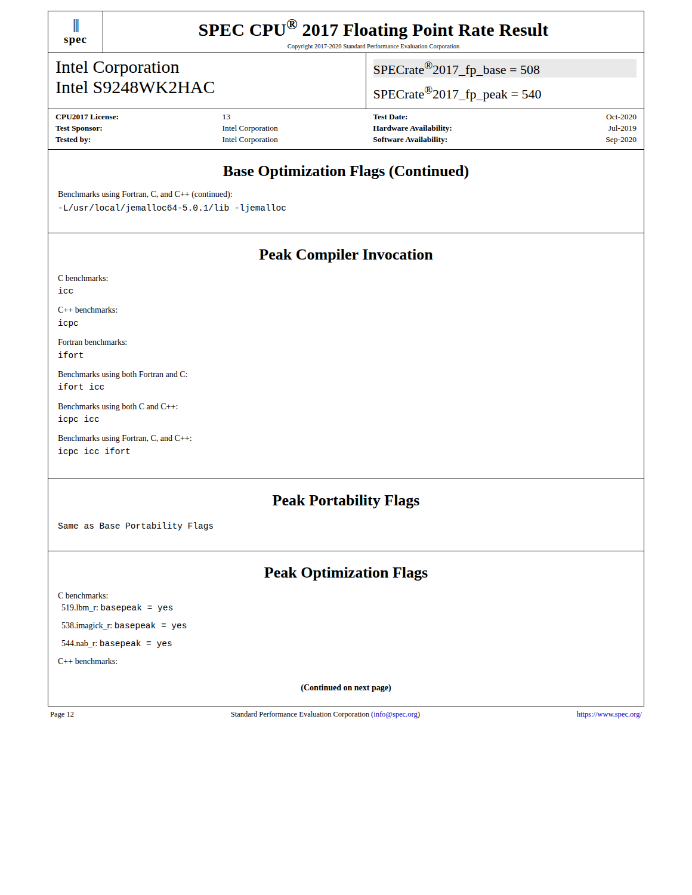|||
spec
SPEC CPU® 2017 Floating Point Rate Result
Copyright 2017-2020 Standard Performance Evaluation Corporation
Intel Corporation
Intel S9248WK2HAC
SPECrate®2017_fp_base = 508
SPECrate®2017_fp_peak = 540
| CPU2017 License: | 13 |
| Test Sponsor: | Intel Corporation |
| Tested by: | Intel Corporation |
| Test Date: | Oct-2020 |
| Hardware Availability: | Jul-2019 |
| Software Availability: | Sep-2020 |
Base Optimization Flags (Continued)
Benchmarks using Fortran, C, and C++ (continued):
-L/usr/local/jemalloc64-5.0.1/lib -ljemalloc
Peak Compiler Invocation
C benchmarks:
icc
C++ benchmarks:
icpc
Fortran benchmarks:
ifort
Benchmarks using both Fortran and C:
ifort icc
Benchmarks using both C and C++:
icpc icc
Benchmarks using Fortran, C, and C++:
icpc icc ifort
Peak Portability Flags
Same as Base Portability Flags
Peak Optimization Flags
C benchmarks:
519.lbm_r: basepeak = yes
538.imagick_r: basepeak = yes
544.nab_r: basepeak = yes
C++ benchmarks:
(Continued on next page)
Page 12
Standard Performance Evaluation Corporation (info@spec.org)
https://www.spec.org/